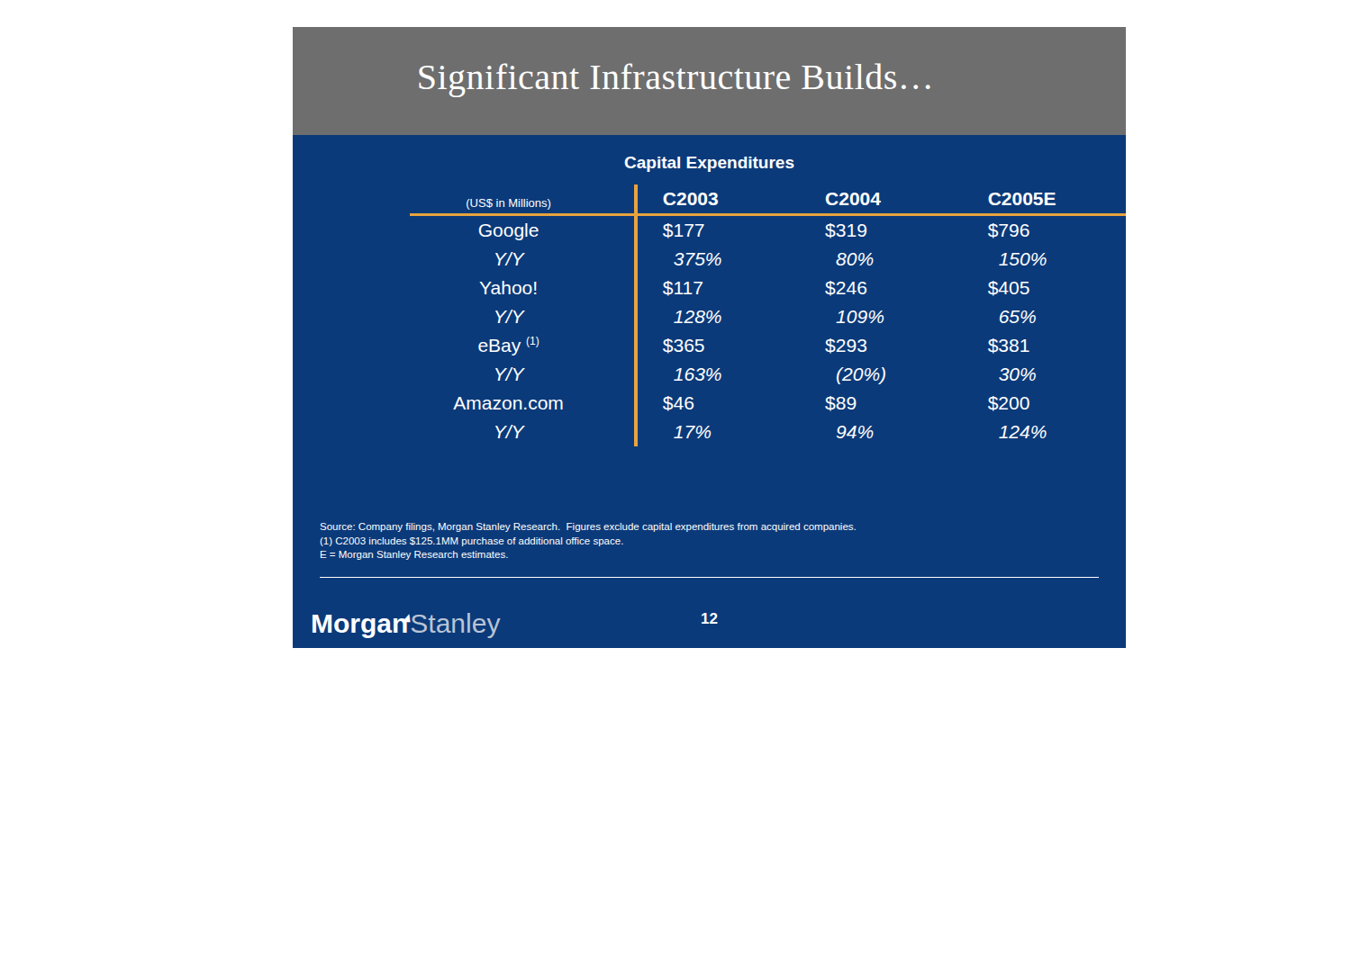Significant Infrastructure Builds…
Capital Expenditures
| (US$ in Millions) | | C2003 | C2004 | C2005E |
| Google | | $177 | $319 | $796 |
| Y/Y | | 375% | 80% | 150% |
| Yahoo! | | $117 | $246 | $405 |
| Y/Y | | 128% | 109% | 65% |
| eBay (1) | | $365 | $293 | $381 |
| Y/Y | | 163% | (20%) | 30% |
| Amazon.com | | $46 | $89 | $200 |
| Y/Y | | 17% | 94% | 124% |
Source: Company filings, Morgan Stanley Research. Figures exclude capital expenditures from acquired companies.
(1) C2003 includes $125.1MM purchase of additional office space.
E = Morgan Stanley Research estimates.
Morgan▴Stanley
12